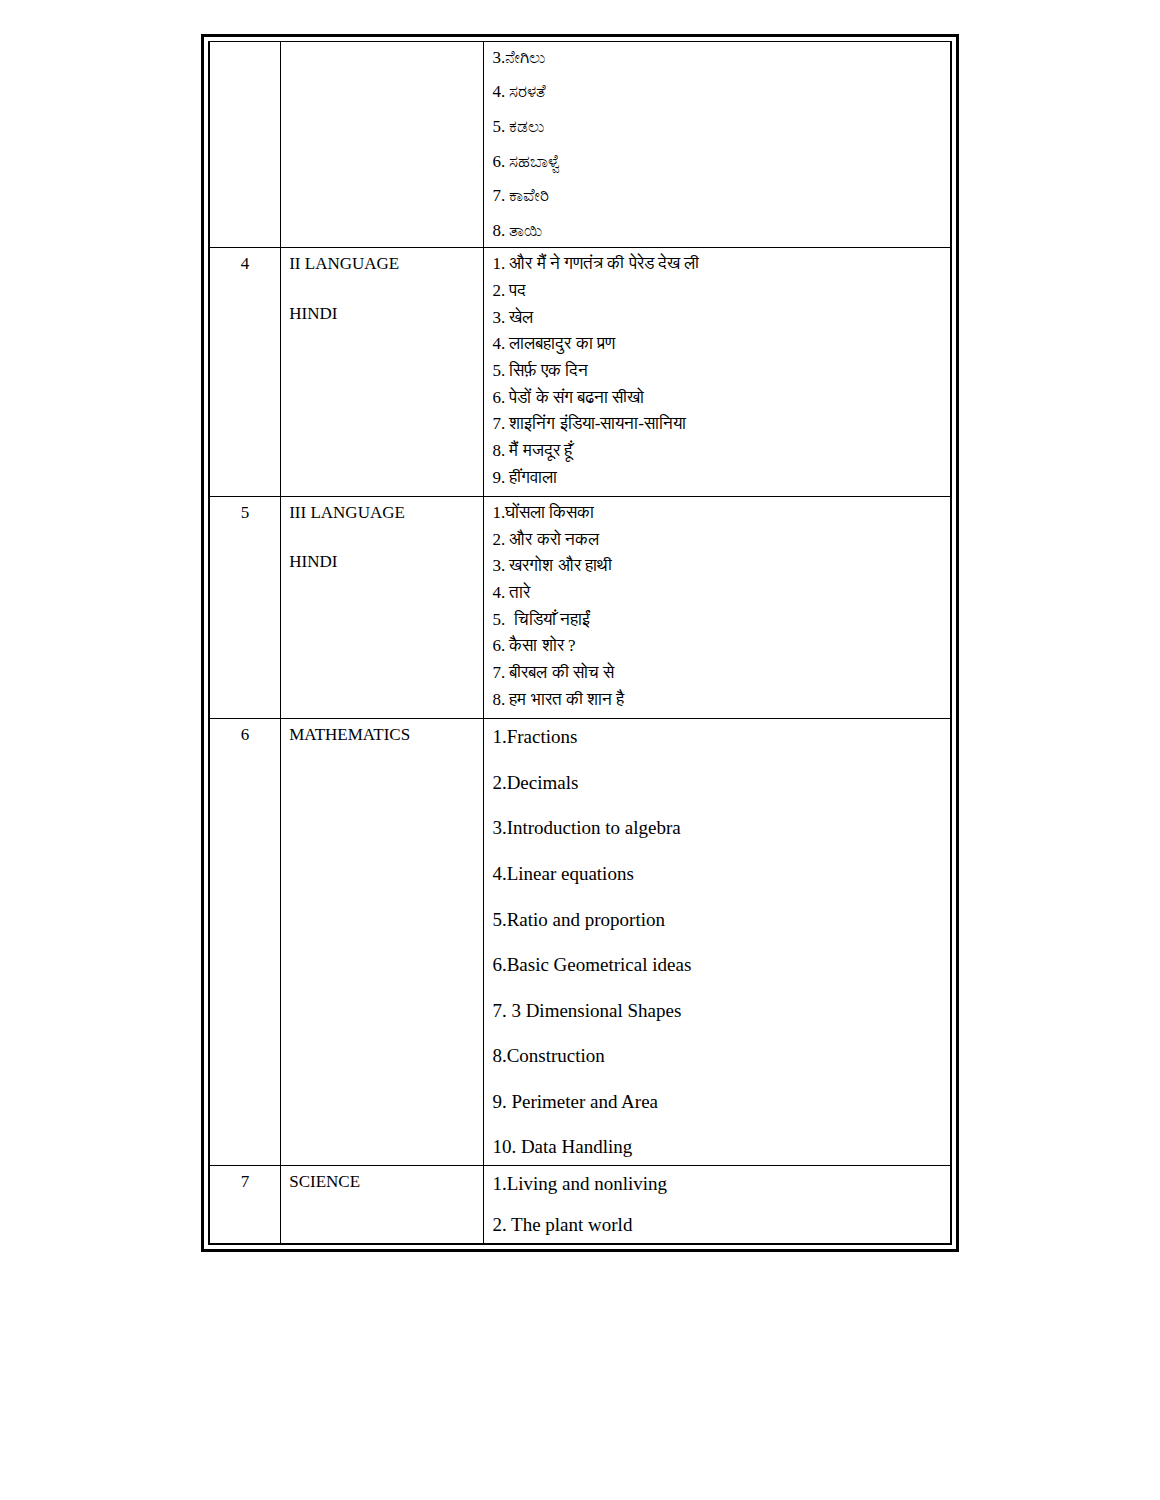| | | 3.ನೇಗಿಲು 4. ಸರಳತೆ 5. ಕಡಲು 6. ಸಹಬಾಳ್ವೆ 7. ಕಾವೇರಿ 8. ತಾಯಿ |
| 4 | II LANGUAGE HINDI | 1. और मैं ने गणतंत्र की पेरेड देख ली 2. पद 3. खेल 4. लालबहादुर का प्रण 5. सिर्फ़ एक दिन 6. पेडों के संग बढना सीखो 7. शाइनिंग इंडिया-सायना-सानिया 8. मैं मजदूर हूँ 9. हींगवाला |
| 5 | III LANGUAGE HINDI | 1.घोंसला किसका 2. और करो नकल 3. खरगोश और हाथी 4. तारे 5. चिडियाँ नहाईं 6. कैसा शोर ? 7. बीरबल की सोच से 8. हम भारत की शान है |
| 6 | MATHEMATICS | 1.Fractions 2.Decimals 3.Introduction to algebra 4.Linear equations 5.Ratio and proportion 6.Basic Geometrical ideas 7. 3 Dimensional Shapes 8.Construction 9. Perimeter and Area 10. Data Handling |
| 7 | SCIENCE | 1.Living and nonliving 2. The plant world |